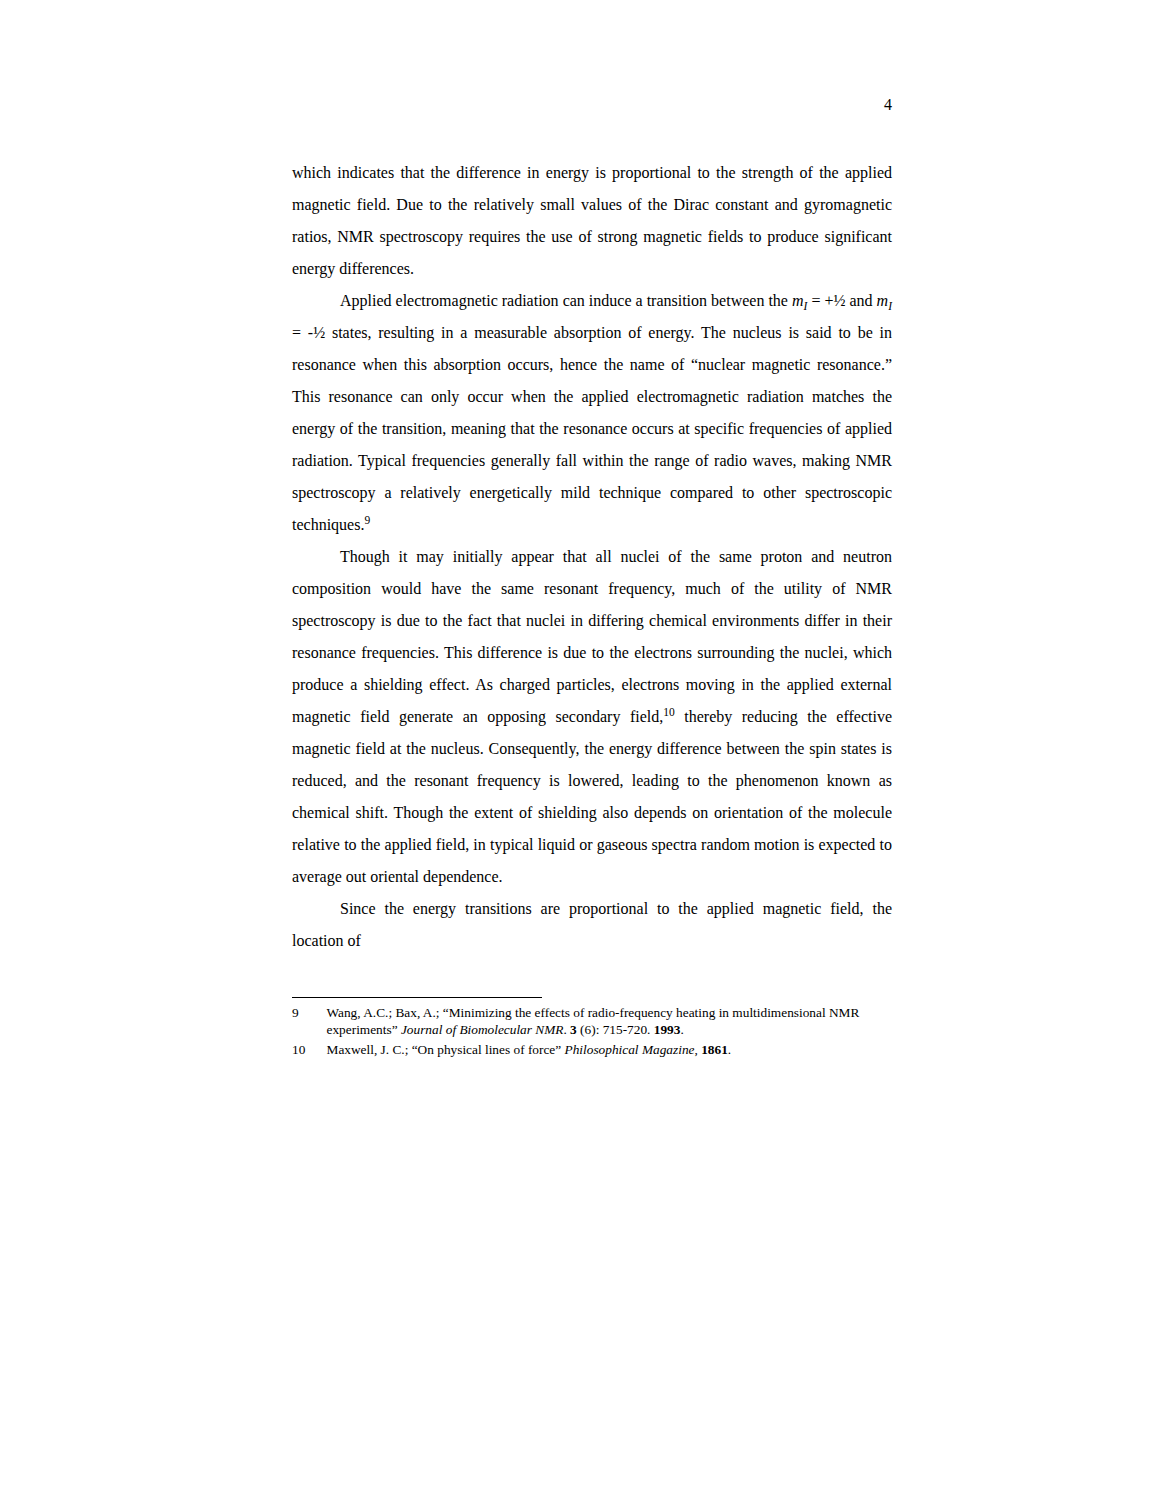4
which indicates that the difference in energy is proportional to the strength of the applied magnetic field. Due to the relatively small values of the Dirac constant and gyromagnetic ratios, NMR spectroscopy requires the use of strong magnetic fields to produce significant energy differences.
Applied electromagnetic radiation can induce a transition between the mI = +½ and mI = -½ states, resulting in a measurable absorption of energy. The nucleus is said to be in resonance when this absorption occurs, hence the name of “nuclear magnetic resonance.” This resonance can only occur when the applied electromagnetic radiation matches the energy of the transition, meaning that the resonance occurs at specific frequencies of applied radiation. Typical frequencies generally fall within the range of radio waves, making NMR spectroscopy a relatively energetically mild technique compared to other spectroscopic techniques.9
Though it may initially appear that all nuclei of the same proton and neutron composition would have the same resonant frequency, much of the utility of NMR spectroscopy is due to the fact that nuclei in differing chemical environments differ in their resonance frequencies. This difference is due to the electrons surrounding the nuclei, which produce a shielding effect. As charged particles, electrons moving in the applied external magnetic field generate an opposing secondary field,10 thereby reducing the effective magnetic field at the nucleus. Consequently, the energy difference between the spin states is reduced, and the resonant frequency is lowered, leading to the phenomenon known as chemical shift. Though the extent of shielding also depends on orientation of the molecule relative to the applied field, in typical liquid or gaseous spectra random motion is expected to average out oriental dependence.
Since the energy transitions are proportional to the applied magnetic field, the location of
9
Wang, A.C.; Bax, A.; “Minimizing the effects of radio-frequency heating in multidimensional NMR experiments” Journal of Biomolecular NMR. 3 (6): 715-720. 1993.
10
Maxwell, J. C.; “On physical lines of force” Philosophical Magazine, 1861.